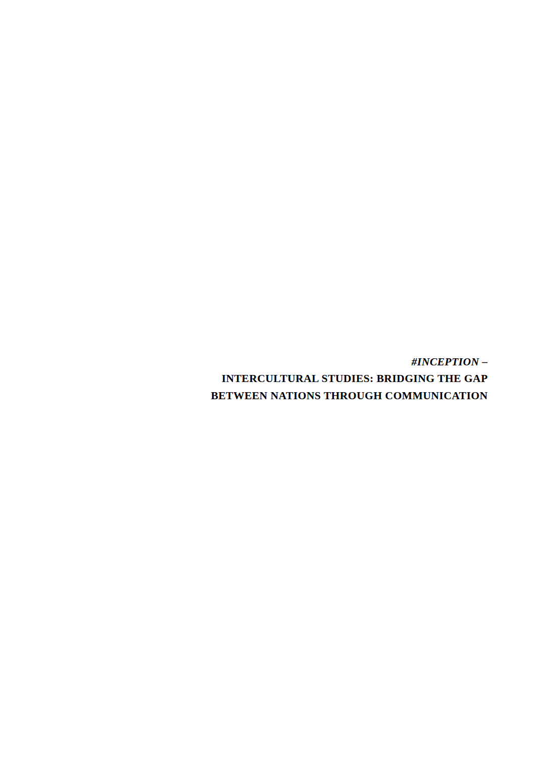#INCEPTION –
INTERCULTURAL STUDIES: BRIDGING THE GAP
BETWEEN NATIONS THROUGH COMMUNICATION